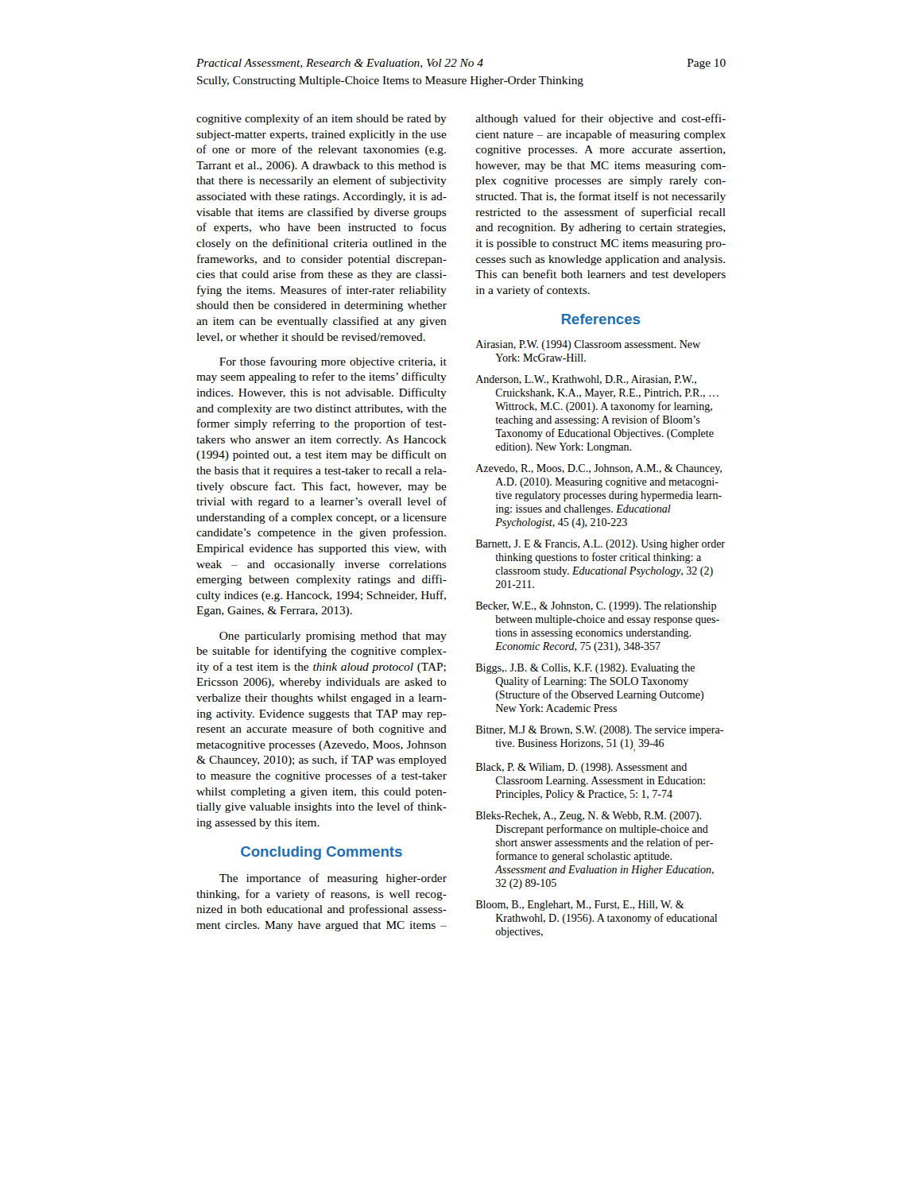Practical Assessment, Research & Evaluation, Vol 22 No 4 Page 10
Scully, Constructing Multiple-Choice Items to Measure Higher-Order Thinking
cognitive complexity of an item should be rated by subject-matter experts, trained explicitly in the use of one or more of the relevant taxonomies (e.g. Tarrant et al., 2006). A drawback to this method is that there is necessarily an element of subjectivity associated with these ratings. Accordingly, it is advisable that items are classified by diverse groups of experts, who have been instructed to focus closely on the definitional criteria outlined in the frameworks, and to consider potential discrepancies that could arise from these as they are classifying the items. Measures of inter-rater reliability should then be considered in determining whether an item can be eventually classified at any given level, or whether it should be revised/removed.
For those favouring more objective criteria, it may seem appealing to refer to the items’ difficulty indices. However, this is not advisable. Difficulty and complexity are two distinct attributes, with the former simply referring to the proportion of test-takers who answer an item correctly. As Hancock (1994) pointed out, a test item may be difficult on the basis that it requires a test-taker to recall a relatively obscure fact. This fact, however, may be trivial with regard to a learner’s overall level of understanding of a complex concept, or a licensure candidate’s competence in the given profession. Empirical evidence has supported this view, with weak – and occasionally inverse correlations emerging between complexity ratings and difficulty indices (e.g. Hancock, 1994; Schneider, Huff, Egan, Gaines, & Ferrara, 2013).
One particularly promising method that may be suitable for identifying the cognitive complexity of a test item is the think aloud protocol (TAP; Ericsson 2006), whereby individuals are asked to verbalize their thoughts whilst engaged in a learning activity. Evidence suggests that TAP may represent an accurate measure of both cognitive and metacognitive processes (Azevedo, Moos, Johnson & Chauncey, 2010); as such, if TAP was employed to measure the cognitive processes of a test-taker whilst completing a given item, this could potentially give valuable insights into the level of thinking assessed by this item.
Concluding Comments
The importance of measuring higher-order thinking, for a variety of reasons, is well recognized in both educational and professional assessment circles. Many have argued that MC items – although valued for their objective and cost-efficient nature – are incapable of measuring complex cognitive processes. A more accurate assertion, however, may be that MC items measuring complex cognitive processes are simply rarely constructed. That is, the format itself is not necessarily restricted to the assessment of superficial recall and recognition. By adhering to certain strategies, it is possible to construct MC items measuring processes such as knowledge application and analysis. This can benefit both learners and test developers in a variety of contexts.
References
Airasian, P.W. (1994) Classroom assessment. New York: McGraw-Hill.
Anderson, L.W., Krathwohl, D.R., Airasian, P.W., Cruickshank, K.A., Mayer, R.E., Pintrich, P.R., … Wittrock, M.C. (2001). A taxonomy for learning, teaching and assessing: A revision of Bloom’s Taxonomy of Educational Objectives. (Complete edition). New York: Longman.
Azevedo, R., Moos, D.C., Johnson, A.M., & Chauncey, A.D. (2010). Measuring cognitive and metacognitive regulatory processes during hypermedia learning: issues and challenges. Educational Psychologist, 45 (4), 210-223
Barnett, J. E & Francis, A.L. (2012). Using higher order thinking questions to foster critical thinking: a classroom study. Educational Psychology, 32 (2) 201-211.
Becker, W.E., & Johnston, C. (1999). The relationship between multiple-choice and essay response questions in assessing economics understanding. Economic Record, 75 (231), 348-357
Biggs,. J.B. & Collis, K.F. (1982). Evaluating the Quality of Learning: The SOLO Taxonomy (Structure of the Observed Learning Outcome) New York: Academic Press
Bitner, M.J & Brown, S.W. (2008). The service imperative. Business Horizons, 51 (1), 39-46
Black, P. & Wiliam, D. (1998). Assessment and Classroom Learning. Assessment in Education: Principles, Policy & Practice, 5: 1, 7-74
Bleks-Rechek, A., Zeug, N. & Webb, R.M. (2007). Discrepant performance on multiple-choice and short answer assessments and the relation of performance to general scholastic aptitude. Assessment and Evaluation in Higher Education, 32 (2) 89-105
Bloom, B., Englehart, M., Furst, E., Hill, W. & Krathwohl, D. (1956). A taxonomy of educational objectives,